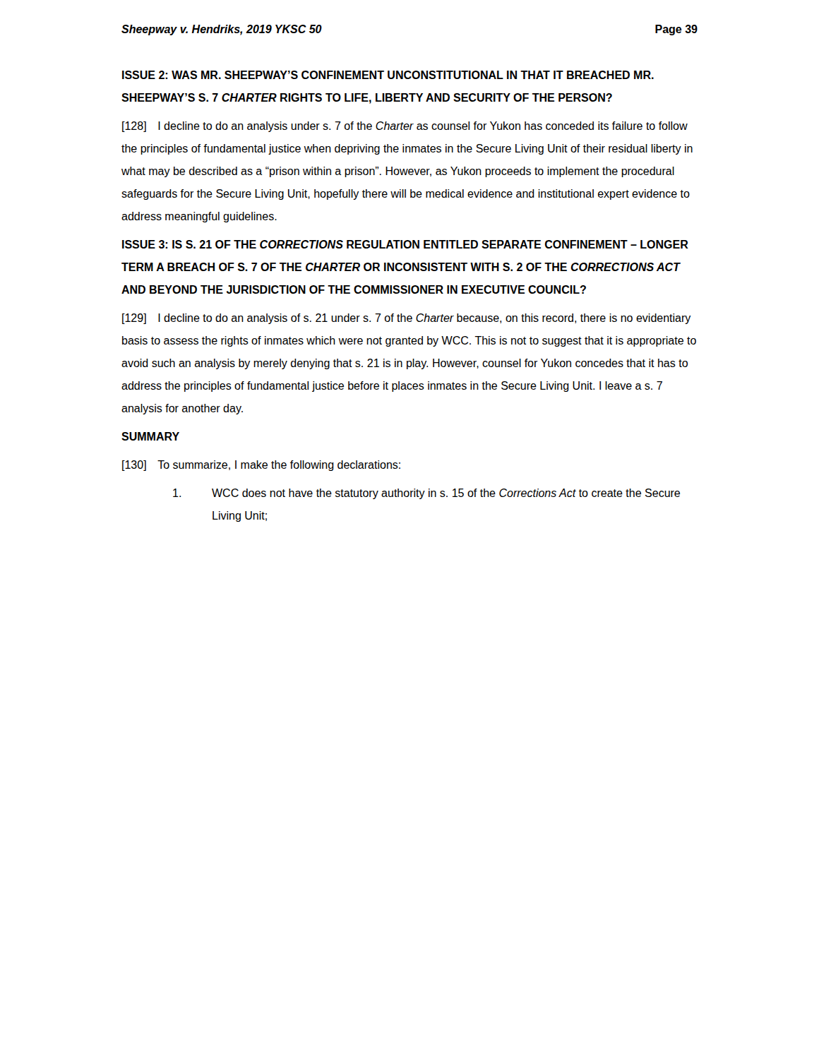Sheepway v. Hendriks, 2019 YKSC 50 Page 39
Issue 2: Was Mr. Sheepway’s confinement unconstitutional in that it breached Mr. Sheepway’s s. 7 Charter rights to life, liberty and security of the person?
[128] I decline to do an analysis under s. 7 of the Charter as counsel for Yukon has conceded its failure to follow the principles of fundamental justice when depriving the inmates in the Secure Living Unit of their residual liberty in what may be described as a “prison within a prison”. However, as Yukon proceeds to implement the procedural safeguards for the Secure Living Unit, hopefully there will be medical evidence and institutional expert evidence to address meaningful guidelines.
Issue 3: Is s. 21 of the Corrections Regulation entitled Separate Confinement – Longer Term a breach of s. 7 of the Charter or inconsistent with s. 2 of the Corrections Act and beyond the jurisdiction of the Commissioner in Executive Council?
[129] I decline to do an analysis of s. 21 under s. 7 of the Charter because, on this record, there is no evidentiary basis to assess the rights of inmates which were not granted by WCC. This is not to suggest that it is appropriate to avoid such an analysis by merely denying that s. 21 is in play. However, counsel for Yukon concedes that it has to address the principles of fundamental justice before it places inmates in the Secure Living Unit. I leave a s. 7 analysis for another day.
Summary
[130] To summarize, I make the following declarations:
1. WCC does not have the statutory authority in s. 15 of the Corrections Act to create the Secure Living Unit;